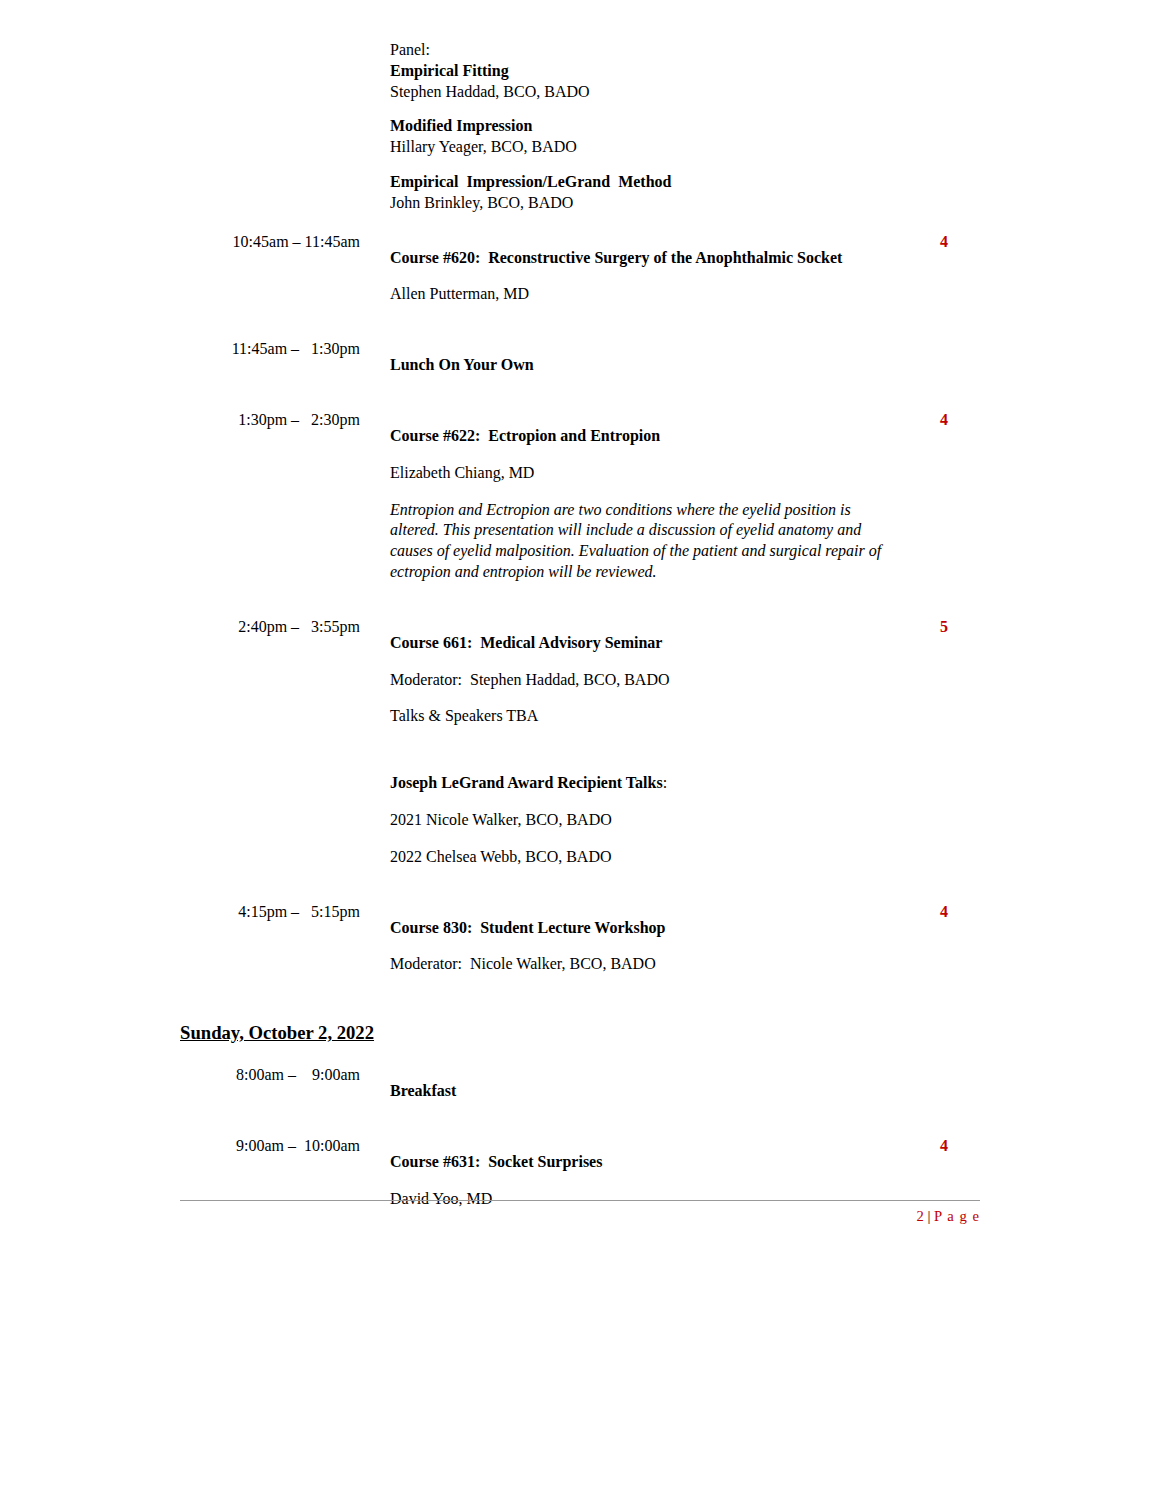Panel:
Empirical Fitting
Stephen Haddad, BCO, BADO
Modified Impression
Hillary Yeager, BCO, BADO
Empirical Impression/LeGrand Method
John Brinkley, BCO, BADO
10:45am – 11:45am
Course #620: Reconstructive Surgery of the Anophthalmic Socket
Allen Putterman, MD
4
11:45am – 1:30pm
Lunch On Your Own
1:30pm – 2:30pm
Course #622: Ectropion and Entropion
Elizabeth Chiang, MD
Entropion and Ectropion are two conditions where the eyelid position is altered. This presentation will include a discussion of eyelid anatomy and causes of eyelid malposition. Evaluation of the patient and surgical repair of ectropion and entropion will be reviewed.
4
2:40pm – 3:55pm
Course 661: Medical Advisory Seminar
Moderator: Stephen Haddad, BCO, BADO
Talks & Speakers TBA
Joseph LeGrand Award Recipient Talks:
2021 Nicole Walker, BCO, BADO
2022 Chelsea Webb, BCO, BADO
5
4:15pm – 5:15pm
Course 830: Student Lecture Workshop
Moderator: Nicole Walker, BCO, BADO
4
Sunday, October 2, 2022
8:00am – 9:00am
Breakfast
9:00am – 10:00am
Course #631: Socket Surprises
David Yoo, MD
4
2 | P a g e